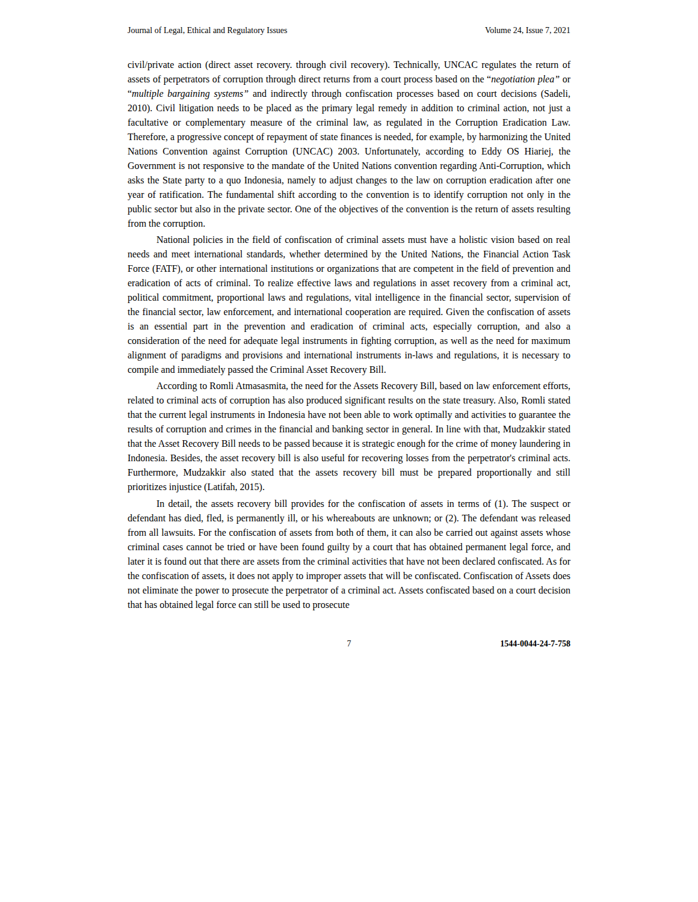Journal of Legal, Ethical and Regulatory Issues
Volume 24, Issue 7, 2021
civil/private action (direct asset recovery. through civil recovery). Technically, UNCAC regulates the return of assets of perpetrators of corruption through direct returns from a court process based on the “negotiation plea” or “multiple bargaining systems” and indirectly through confiscation processes based on court decisions (Sadeli, 2010). Civil litigation needs to be placed as the primary legal remedy in addition to criminal action, not just a facultative or complementary measure of the criminal law, as regulated in the Corruption Eradication Law. Therefore, a progressive concept of repayment of state finances is needed, for example, by harmonizing the United Nations Convention against Corruption (UNCAC) 2003. Unfortunately, according to Eddy OS Hiariej, the Government is not responsive to the mandate of the United Nations convention regarding Anti-Corruption, which asks the State party to a quo Indonesia, namely to adjust changes to the law on corruption eradication after one year of ratification. The fundamental shift according to the convention is to identify corruption not only in the public sector but also in the private sector. One of the objectives of the convention is the return of assets resulting from the corruption.
National policies in the field of confiscation of criminal assets must have a holistic vision based on real needs and meet international standards, whether determined by the United Nations, the Financial Action Task Force (FATF), or other international institutions or organizations that are competent in the field of prevention and eradication of acts of criminal. To realize effective laws and regulations in asset recovery from a criminal act, political commitment, proportional laws and regulations, vital intelligence in the financial sector, supervision of the financial sector, law enforcement, and international cooperation are required. Given the confiscation of assets is an essential part in the prevention and eradication of criminal acts, especially corruption, and also a consideration of the need for adequate legal instruments in fighting corruption, as well as the need for maximum alignment of paradigms and provisions and international instruments in-laws and regulations, it is necessary to compile and immediately passed the Criminal Asset Recovery Bill.
According to Romli Atmasasmita, the need for the Assets Recovery Bill, based on law enforcement efforts, related to criminal acts of corruption has also produced significant results on the state treasury. Also, Romli stated that the current legal instruments in Indonesia have not been able to work optimally and activities to guarantee the results of corruption and crimes in the financial and banking sector in general. In line with that, Mudzakkir stated that the Asset Recovery Bill needs to be passed because it is strategic enough for the crime of money laundering in Indonesia. Besides, the asset recovery bill is also useful for recovering losses from the perpetrator's criminal acts. Furthermore, Mudzakkir also stated that the assets recovery bill must be prepared proportionally and still prioritizes injustice (Latifah, 2015).
In detail, the assets recovery bill provides for the confiscation of assets in terms of (1). The suspect or defendant has died, fled, is permanently ill, or his whereabouts are unknown; or (2). The defendant was released from all lawsuits. For the confiscation of assets from both of them, it can also be carried out against assets whose criminal cases cannot be tried or have been found guilty by a court that has obtained permanent legal force, and later it is found out that there are assets from the criminal activities that have not been declared confiscated. As for the confiscation of assets, it does not apply to improper assets that will be confiscated. Confiscation of Assets does not eliminate the power to prosecute the perpetrator of a criminal act. Assets confiscated based on a court decision that has obtained legal force can still be used to prosecute
7
1544-0044-24-7-758